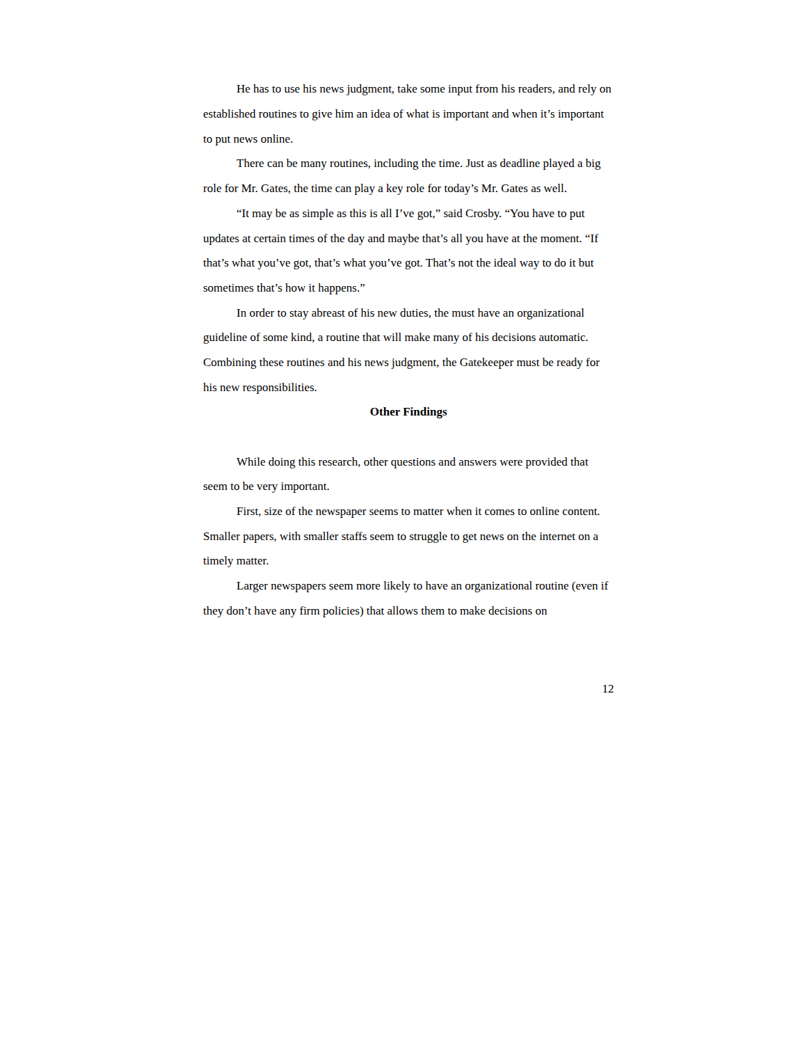He has to use his news judgment, take some input from his readers, and rely on established routines to give him an idea of what is important and when it’s important to put news online.
There can be many routines, including the time. Just as deadline played a big role for Mr. Gates, the time can play a key role for today’s Mr. Gates as well.
“It may be as simple as this is all I’ve got,” said Crosby. “You have to put updates at certain times of the day and maybe that’s all you have at the moment. “If that’s what you’ve got, that’s what you’ve got. That’s not the ideal way to do it but sometimes that’s how it happens.”
In order to stay abreast of his new duties, the must have an organizational guideline of some kind, a routine that will make many of his decisions automatic. Combining these routines and his news judgment, the Gatekeeper must be ready for his new responsibilities.
Other Findings
While doing this research, other questions and answers were provided that seem to be very important.
First, size of the newspaper seems to matter when it comes to online content. Smaller papers, with smaller staffs seem to struggle to get news on the internet on a timely matter.
Larger newspapers seem more likely to have an organizational routine (even if they don’t have any firm policies) that allows them to make decisions on
12